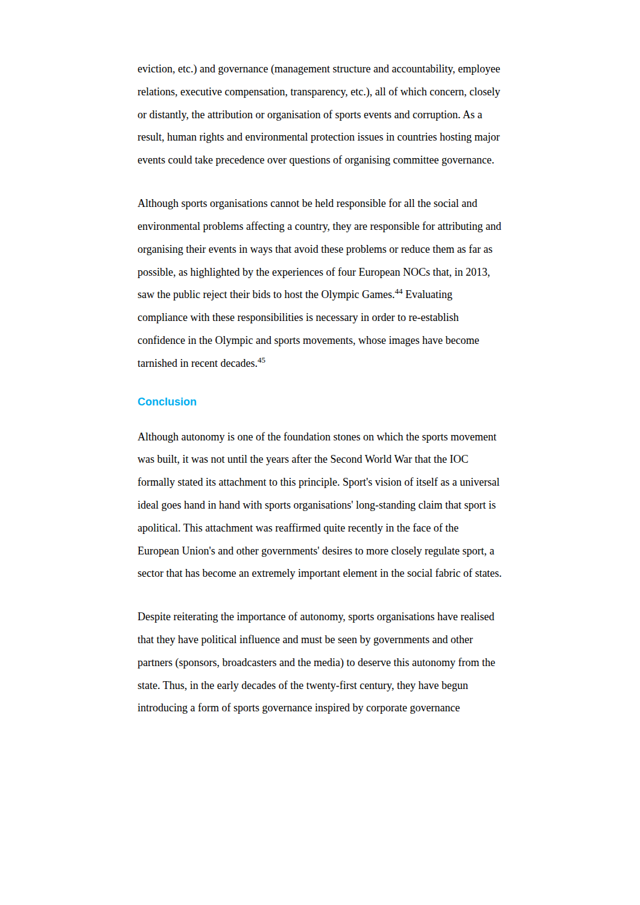eviction, etc.) and governance (management structure and accountability, employee relations, executive compensation, transparency, etc.), all of which concern, closely or distantly, the attribution or organisation of sports events and corruption. As a result, human rights and environmental protection issues in countries hosting major events could take precedence over questions of organising committee governance.
Although sports organisations cannot be held responsible for all the social and environmental problems affecting a country, they are responsible for attributing and organising their events in ways that avoid these problems or reduce them as far as possible, as highlighted by the experiences of four European NOCs that, in 2013, saw the public reject their bids to host the Olympic Games.44 Evaluating compliance with these responsibilities is necessary in order to re-establish confidence in the Olympic and sports movements, whose images have become tarnished in recent decades.45
Conclusion
Although autonomy is one of the foundation stones on which the sports movement was built, it was not until the years after the Second World War that the IOC formally stated its attachment to this principle. Sport's vision of itself as a universal ideal goes hand in hand with sports organisations' long-standing claim that sport is apolitical. This attachment was reaffirmed quite recently in the face of the European Union's and other governments' desires to more closely regulate sport, a sector that has become an extremely important element in the social fabric of states.
Despite reiterating the importance of autonomy, sports organisations have realised that they have political influence and must be seen by governments and other partners (sponsors, broadcasters and the media) to deserve this autonomy from the state. Thus, in the early decades of the twenty-first century, they have begun introducing a form of sports governance inspired by corporate governance